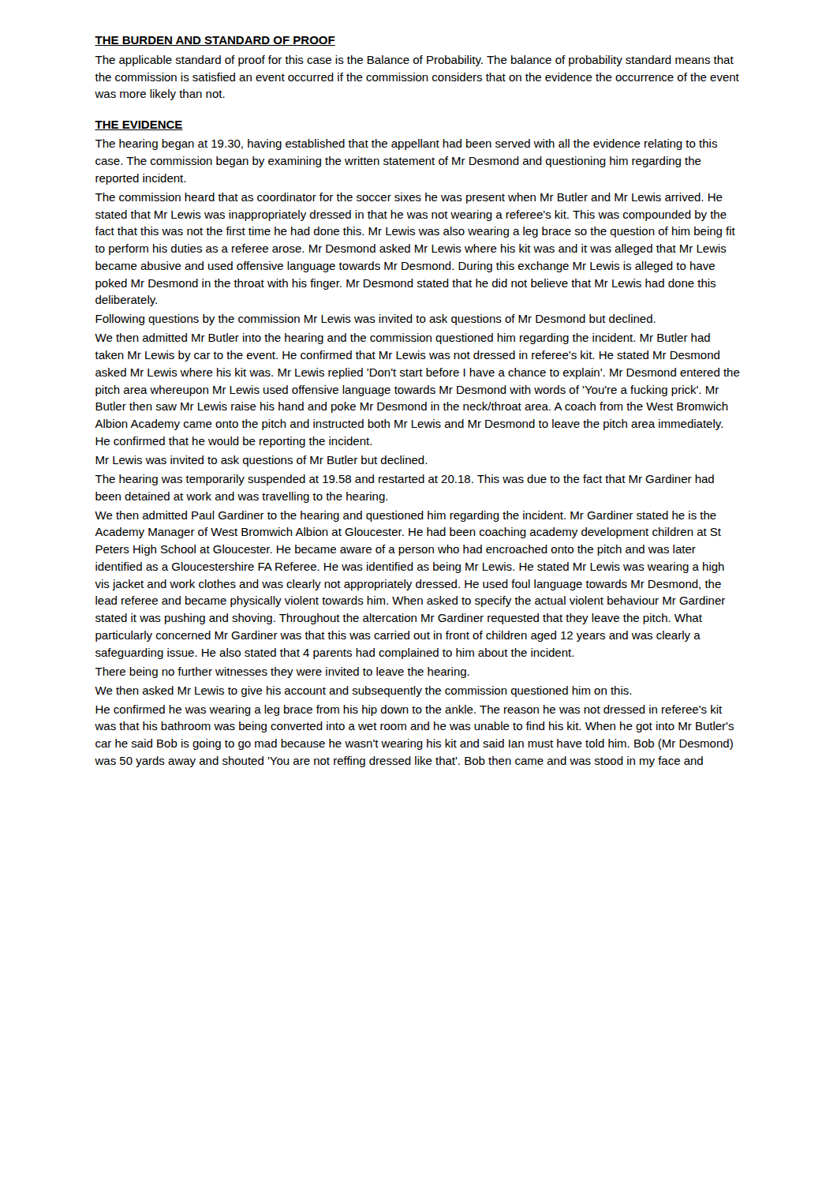THE BURDEN AND STANDARD OF PROOF
The applicable standard of proof for this case is the Balance of Probability. The balance of probability standard means that the commission is satisfied an event occurred if the commission considers that on the evidence the occurrence of the event was more likely than not.
THE EVIDENCE
The hearing began at 19.30, having established that the appellant had been served with all the evidence relating to this case. The commission began by examining the written statement of Mr Desmond and questioning him regarding the reported incident.
The commission heard that as coordinator for the soccer sixes he was present when Mr Butler and Mr Lewis arrived. He stated that Mr Lewis was inappropriately dressed in that he was not wearing a referee's kit. This was compounded by the fact that this was not the first time he had done this. Mr Lewis was also wearing a leg brace so the question of him being fit to perform his duties as a referee arose. Mr Desmond asked Mr Lewis where his kit was and it was alleged that Mr Lewis became abusive and used offensive language towards Mr Desmond. During this exchange Mr Lewis is alleged to have poked Mr Desmond in the throat with his finger. Mr Desmond stated that he did not believe that Mr Lewis had done this deliberately.
Following questions by the commission Mr Lewis was invited to ask questions of Mr Desmond but declined.
We then admitted Mr Butler into the hearing and the commission questioned him regarding the incident. Mr Butler had taken Mr Lewis by car to the event. He confirmed that Mr Lewis was not dressed in referee's kit. He stated Mr Desmond asked Mr Lewis where his kit was. Mr Lewis replied 'Don't start before I have a chance to explain'. Mr Desmond entered the pitch area whereupon Mr Lewis used offensive language towards Mr Desmond with words of 'You're a fucking prick'. Mr Butler then saw Mr Lewis raise his hand and poke Mr Desmond in the neck/throat area. A coach from the West Bromwich Albion Academy came onto the pitch and instructed both Mr Lewis and Mr Desmond to leave the pitch area immediately. He confirmed that he would be reporting the incident.
Mr Lewis was invited to ask questions of Mr Butler but declined.
The hearing was temporarily suspended at 19.58 and restarted at 20.18. This was due to the fact that Mr Gardiner had been detained at work and was travelling to the hearing.
We then admitted Paul Gardiner to the hearing and questioned him regarding the incident. Mr Gardiner stated he is the Academy Manager of West Bromwich Albion at Gloucester. He had been coaching academy development children at St Peters High School at Gloucester. He became aware of a person who had encroached onto the pitch and was later identified as a Gloucestershire FA Referee. He was identified as being Mr Lewis. He stated Mr Lewis was wearing a high vis jacket and work clothes and was clearly not appropriately dressed. He used foul language towards Mr Desmond, the lead referee and became physically violent towards him. When asked to specify the actual violent behaviour Mr Gardiner stated it was pushing and shoving. Throughout the altercation Mr Gardiner requested that they leave the pitch. What particularly concerned Mr Gardiner was that this was carried out in front of children aged 12 years and was clearly a safeguarding issue. He also stated that 4 parents had complained to him about the incident.
There being no further witnesses they were invited to leave the hearing.
We then asked Mr Lewis to give his account and subsequently the commission questioned him on this.
He confirmed he was wearing a leg brace from his hip down to the ankle. The reason he was not dressed in referee's kit was that his bathroom was being converted into a wet room and he was unable to find his kit. When he got into Mr Butler's car he said Bob is going to go mad because he wasn't wearing his kit and said Ian must have told him. Bob (Mr Desmond) was 50 yards away and shouted 'You are not reffing dressed like that'. Bob then came and was stood in my face and